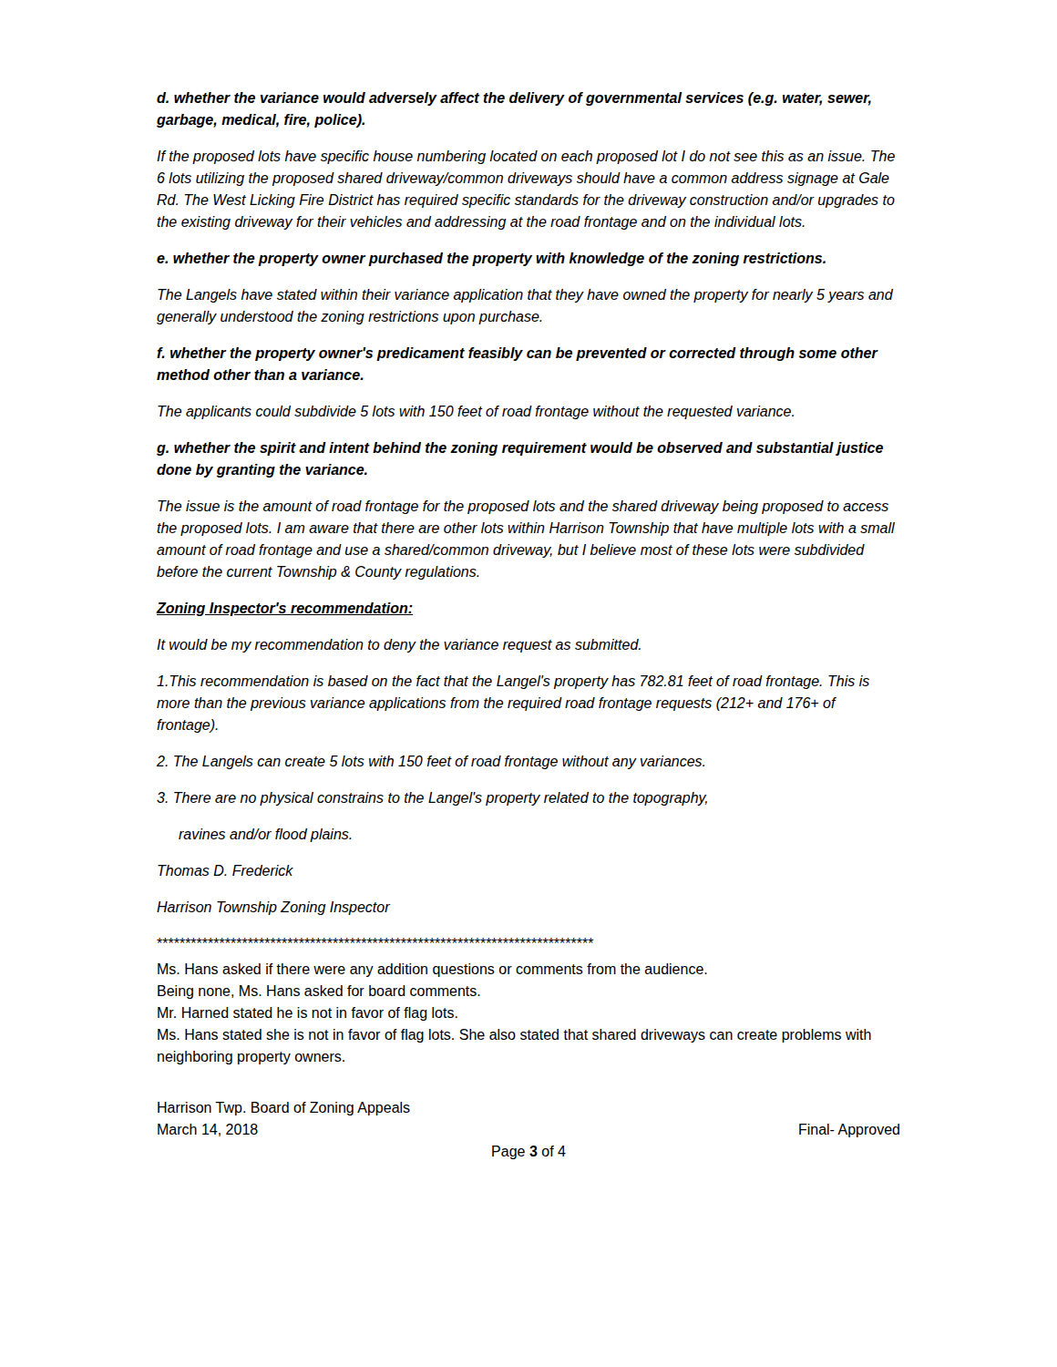d. whether the variance would adversely affect the delivery of governmental services (e.g. water, sewer, garbage, medical, fire, police).
If the proposed lots have specific house numbering located on each proposed lot I do not see this as an issue. The 6 lots utilizing the proposed shared driveway/common driveways should have a common address signage at Gale Rd. The West Licking Fire District has required specific standards for the driveway construction and/or upgrades to the existing driveway for their vehicles and addressing at the road frontage and on the individual lots.
e. whether the property owner purchased the property with knowledge of the zoning restrictions.
The Langels have stated within their variance application that they have owned the property for nearly 5 years and generally understood the zoning restrictions upon purchase.
f. whether the property owner's predicament feasibly can be prevented or corrected through some other method other than a variance.
The applicants could subdivide 5 lots with 150 feet of road frontage without the requested variance.
g. whether the spirit and intent behind the zoning requirement would be observed and substantial justice done by granting the variance.
The issue is the amount of road frontage for the proposed lots and the shared driveway being proposed to access the proposed lots. I am aware that there are other lots within Harrison Township that have multiple lots with a small amount of road frontage and use a shared/common driveway, but I believe most of these lots were subdivided before the current Township & County regulations.
Zoning Inspector's recommendation:
It would be my recommendation to deny the variance request as submitted.
1.This recommendation is based on the fact that the Langel's property has 782.81 feet of road frontage. This is more than the previous variance applications from the required road frontage requests (212+ and 176+ of frontage).
2. The Langels can create 5 lots with 150 feet of road frontage without any variances.
3. There are no physical constrains to the Langel's property related to the topography,
ravines and/or flood plains.
Thomas D. Frederick
Harrison Township Zoning Inspector
*****************************************************************************
Ms. Hans asked if there were any addition questions or comments from the audience.
Being none, Ms. Hans asked for board comments.
Mr. Harned stated he is not in favor of flag lots.
Ms. Hans stated she is not in favor of flag lots. She also stated that shared driveways can create problems with neighboring property owners.
Harrison Twp. Board of Zoning Appeals
March 14, 2018 Final- Approved
Page 3 of 4